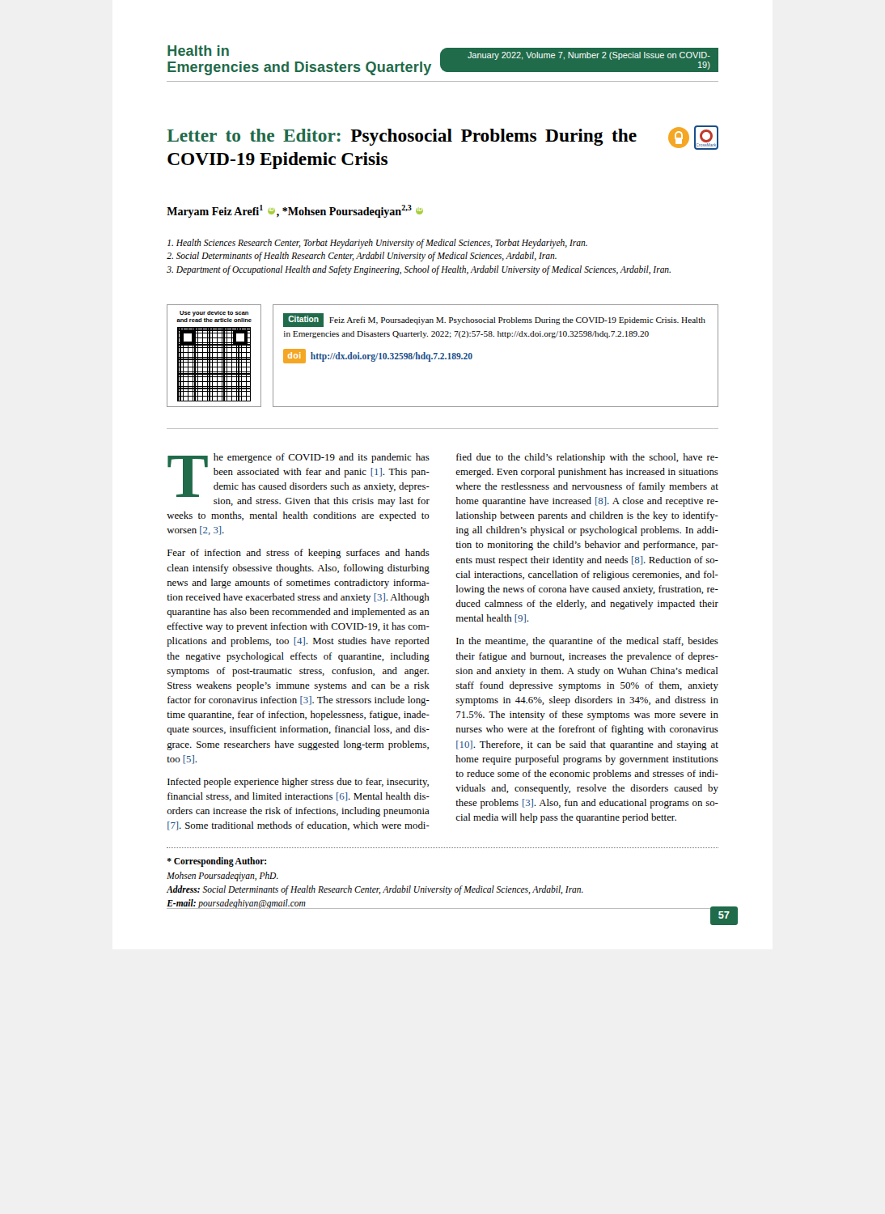Health inEmergencies and Disasters Quarterly
January 2022, Volume 7, Number 2 (Special Issue on COVID-19)
Letter to the Editor: Psychosocial Problems During the COVID-19 Epidemic Crisis
CrossMark
Maryam Feiz Arefi1 , *Mohsen Poursadeqiyan2,3
1. Health Sciences Research Center, Torbat Heydariyeh University of Medical Sciences, Torbat Heydariyeh, Iran.
2. Social Determinants of Health Research Center, Ardabil University of Medical Sciences, Ardabil, Iran.
3. Department of Occupational Health and Safety Engineering, School of Health, Ardabil University of Medical Sciences, Ardabil, Iran.
Use your device to scan
and read the article online
Citation Feiz Arefi M, Poursadeqiyan M. Psychosocial Problems During the COVID-19 Epidemic Crisis. Health in Emergencies and Disasters Quarterly. 2022; 7(2):57-58. http://dx.doi.org/10.32598/hdq.7.2.189.20
doi http://dx.doi.org/10.32598/hdq.7.2.189.20
The emergence of COVID-19 and its pandemic has been associated with fear and panic [1]. This pandemic has caused disorders such as anxiety, depression, and stress. Given that this crisis may last for weeks to months, mental health conditions are expected to worsen [2, 3].
Fear of infection and stress of keeping surfaces and hands clean intensify obsessive thoughts. Also, following disturbing news and large amounts of sometimes contradictory information received have exacerbated stress and anxiety [3]. Although quarantine has also been recommended and implemented as an effective way to prevent infection with COVID-19, it has complications and problems, too [4]. Most studies have reported the negative psychological effects of quarantine, including symptoms of post-traumatic stress, confusion, and anger. Stress weakens people’s immune systems and can be a risk factor for coronavirus infection [3]. The stressors include long-time quarantine, fear of infection, hopelessness, fatigue, inadequate sources, insufficient information, financial loss, and disgrace. Some researchers have suggested long-term problems, too [5].
Infected people experience higher stress due to fear, insecurity, financial stress, and limited interactions [6]. Mental health disorders can increase the risk of infections, including pneumonia [7]. Some traditional methods of education, which were modified due to the child’s relationship with the school, have re-emerged. Even corporal punishment has increased in situations where the restlessness and nervousness of family members at home quarantine have increased [8]. A close and receptive relationship between parents and children is the key to identifying all children’s physical or psychological problems. In addition to monitoring the child’s behavior and performance, parents must respect their identity and needs [8]. Reduction of social interactions, cancellation of religious ceremonies, and following the news of corona have caused anxiety, frustration, reduced calmness of the elderly, and negatively impacted their mental health [9].
In the meantime, the quarantine of the medical staff, besides their fatigue and burnout, increases the prevalence of depression and anxiety in them. A study on Wuhan China’s medical staff found depressive symptoms in 50% of them, anxiety symptoms in 44.6%, sleep disorders in 34%, and distress in 71.5%. The intensity of these symptoms was more severe in nurses who were at the forefront of fighting with coronavirus [10]. Therefore, it can be said that quarantine and staying at home require purposeful programs by government institutions to reduce some of the economic problems and stresses of individuals and, consequently, resolve the disorders caused by these problems [3]. Also, fun and educational programs on social media will help pass the quarantine period better.
* Corresponding Author:
Mohsen Poursadeqiyan, PhD.
Address: Social Determinants of Health Research Center, Ardabil University of Medical Sciences, Ardabil, Iran.
E-mail: poursadeghiyan@gmail.com
57